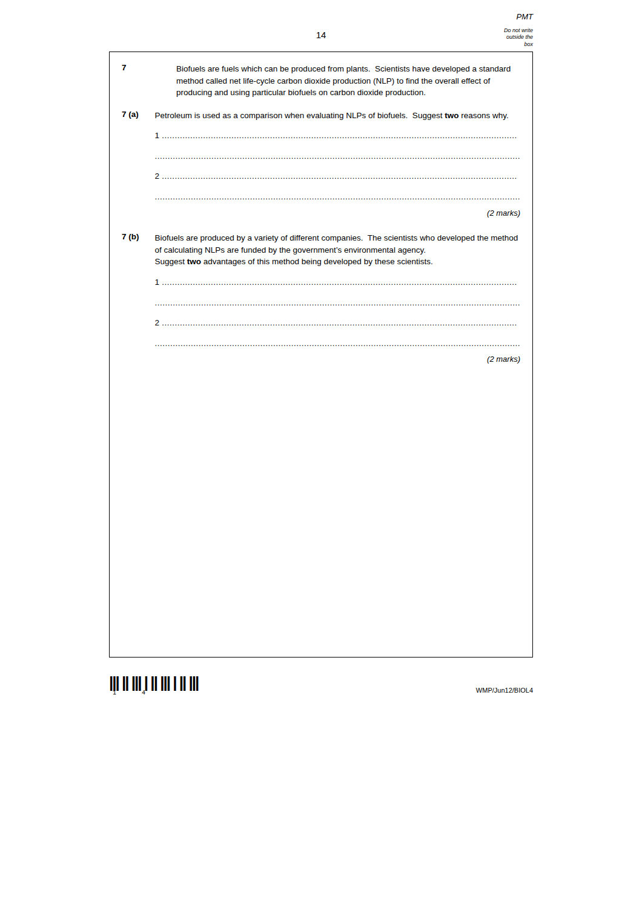PMT
14
Do not write
outside the
box
| 7 | Biofuels are fuels which can be produced from plants. Scientists have developed a standard method called net life-cycle carbon dioxide production (NLP) to find the overall effect of producing and using particular biofuels on carbon dioxide production. |
| 7 (a) | Petroleum is used as a comparison when evaluating NLPs of biofuels. Suggest two reasons why. 1 .......................................................................................................................................... .............................................................................................................................................. 2 .......................................................................................................................................... .............................................................................................................................................. (2 marks) |
| 7 (b) | Biofuels are produced by a variety of different companies. The scientists who developed the method of calculating NLPs are funded by the government’s environmental agency. Suggest two advantages of this method being developed by these scientists. 1 .......................................................................................................................................... .............................................................................................................................................. 2 .......................................................................................................................................... .............................................................................................................................................. (2 marks) |
||| || ||| | || ||| | || |||
1 4
WMP/Jun12/BIOL4